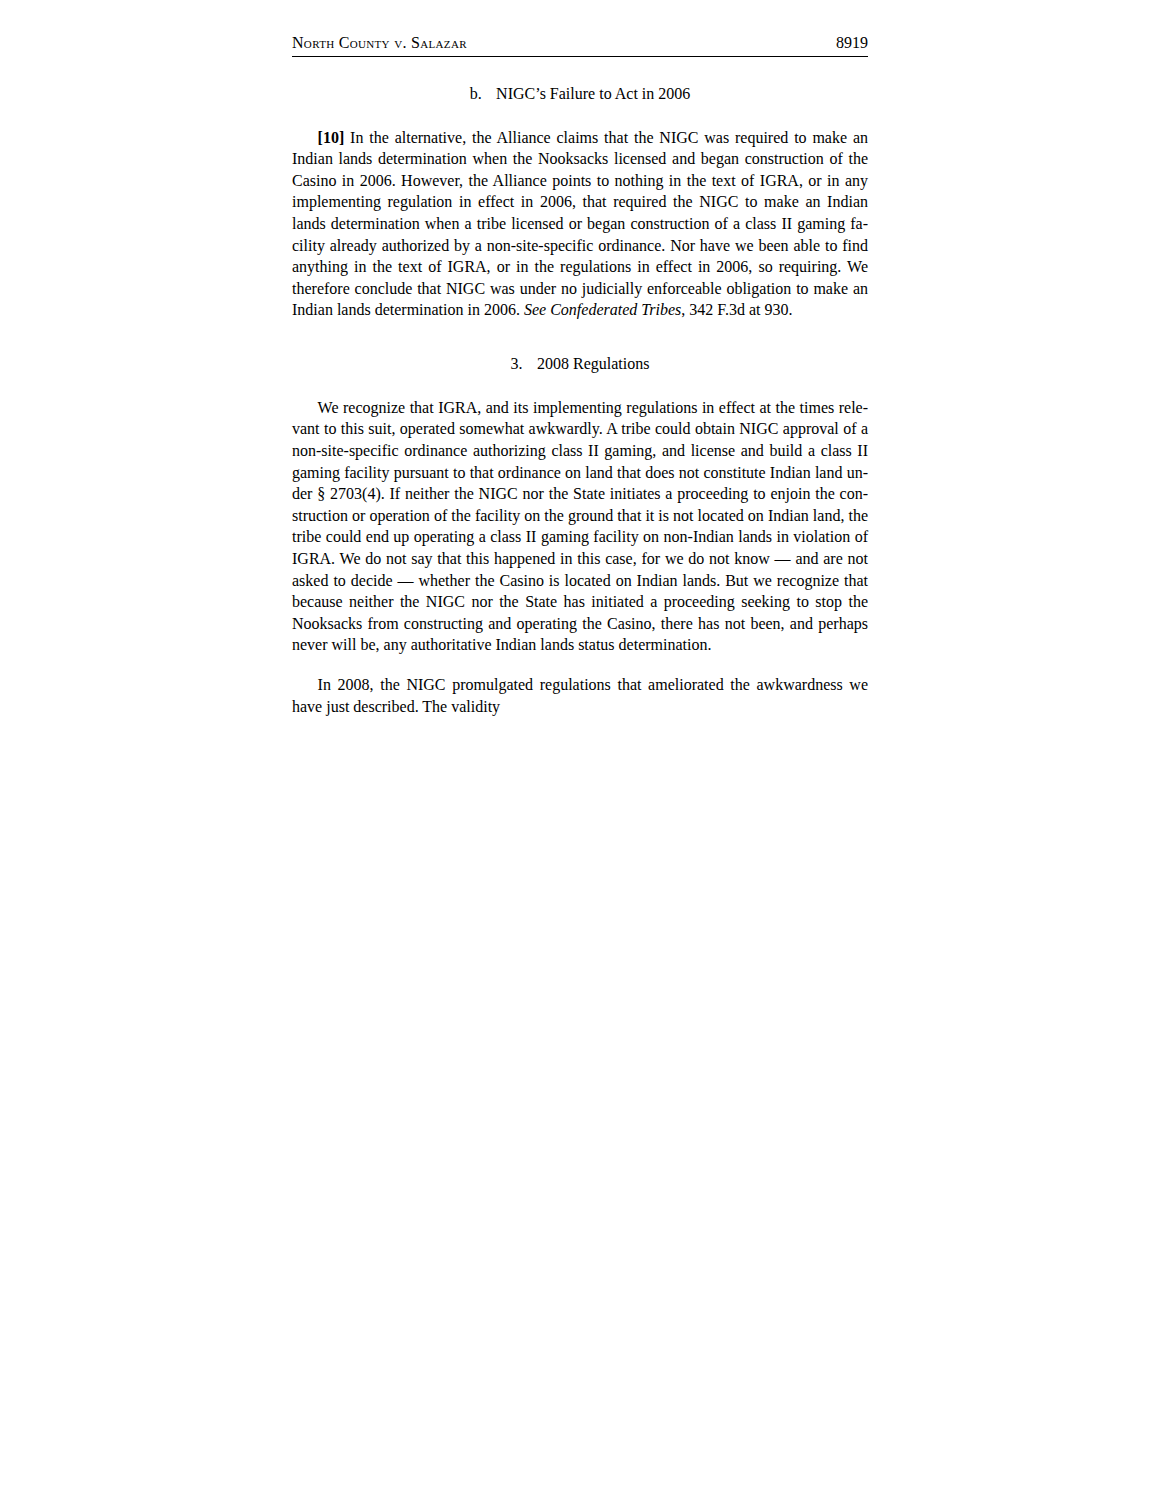North County v. Salazar 8919
b. NIGC’s Failure to Act in 2006
[10] In the alternative, the Alliance claims that the NIGC was required to make an Indian lands determination when the Nooksacks licensed and began construction of the Casino in 2006. However, the Alliance points to nothing in the text of IGRA, or in any implementing regulation in effect in 2006, that required the NIGC to make an Indian lands determination when a tribe licensed or began construction of a class II gaming facility already authorized by a non-site-specific ordinance. Nor have we been able to find anything in the text of IGRA, or in the regulations in effect in 2006, so requiring. We therefore conclude that NIGC was under no judicially enforceable obligation to make an Indian lands determination in 2006. See Confederated Tribes, 342 F.3d at 930.
3. 2008 Regulations
We recognize that IGRA, and its implementing regulations in effect at the times relevant to this suit, operated somewhat awkwardly. A tribe could obtain NIGC approval of a non-site-specific ordinance authorizing class II gaming, and license and build a class II gaming facility pursuant to that ordinance on land that does not constitute Indian land under § 2703(4). If neither the NIGC nor the State initiates a proceeding to enjoin the construction or operation of the facility on the ground that it is not located on Indian land, the tribe could end up operating a class II gaming facility on non-Indian lands in violation of IGRA. We do not say that this happened in this case, for we do not know — and are not asked to decide — whether the Casino is located on Indian lands. But we recognize that because neither the NIGC nor the State has initiated a proceeding seeking to stop the Nooksacks from constructing and operating the Casino, there has not been, and perhaps never will be, any authoritative Indian lands status determination.
In 2008, the NIGC promulgated regulations that ameliorated the awkwardness we have just described. The validity